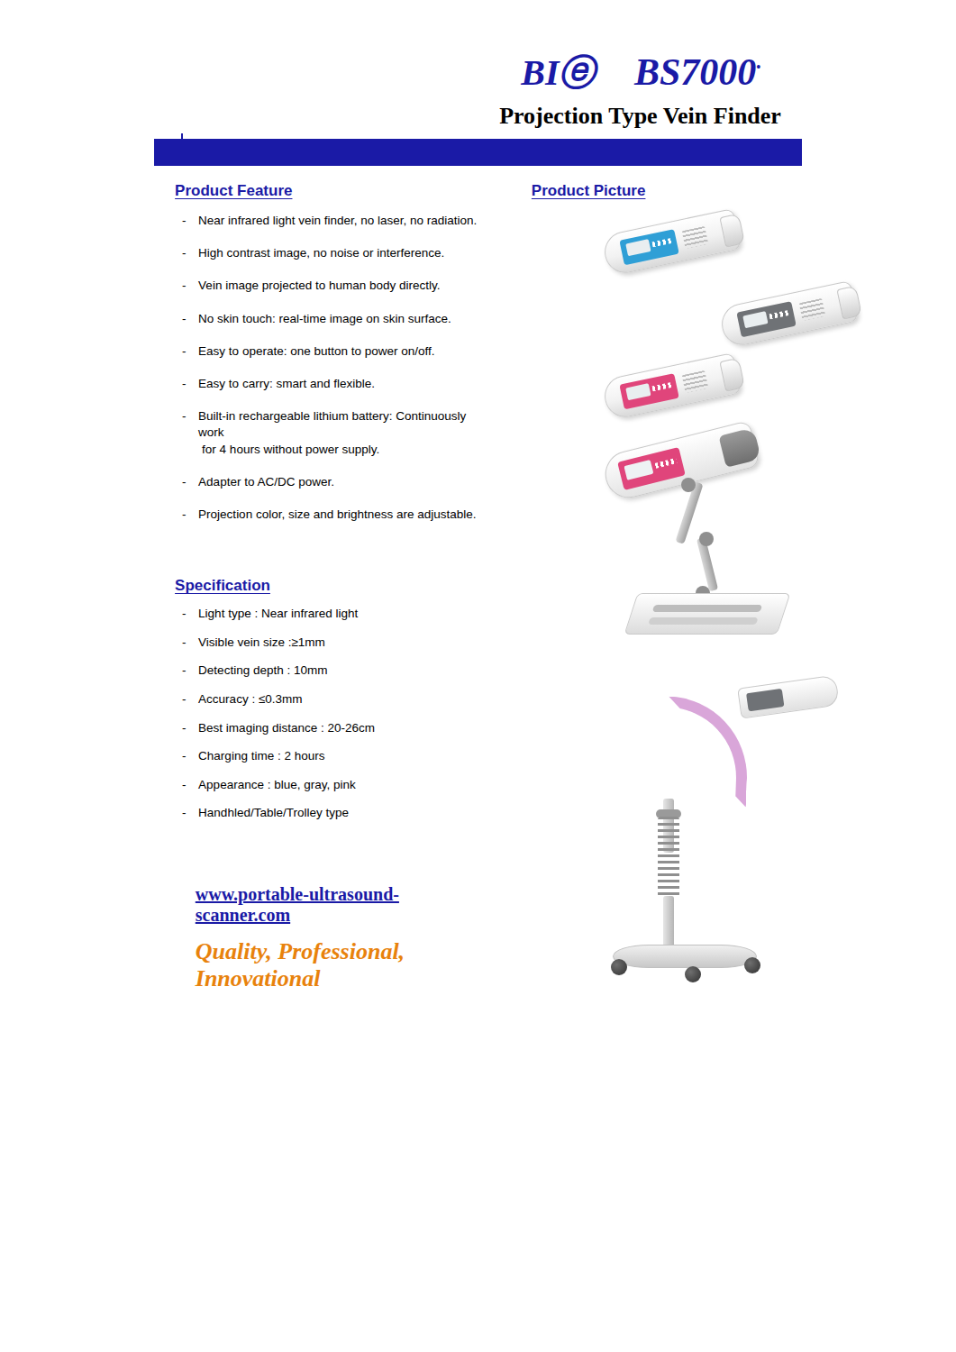BIⓔ BS7000•
Projection Type Vein Finder
Product Feature
Near infrared light vein finder, no laser, no radiation.
High contrast image, no noise or interference.
Vein image projected to human body directly.
No skin touch: real-time image on skin surface.
Easy to operate: one button to power on/off.
Easy to carry: smart and flexible.
Built-in rechargeable lithium battery: Continuously workfor 4 hours without power supply.
Adapter to AC/DC power.
Projection color, size and brightness are adjustable.
Specification
Light type : Near infrared light
Visible vein size :≥1mm
Detecting depth : 10mm
Accuracy : ≤0.3mm
Best imaging distance : 20-26cm
Charging time : 2 hours
Appearance : blue, gray, pink
Handhled/Table/Trolley type
www.portable-ultrasound-scanner.com
Quality, Professional, Innovational
Product Picture